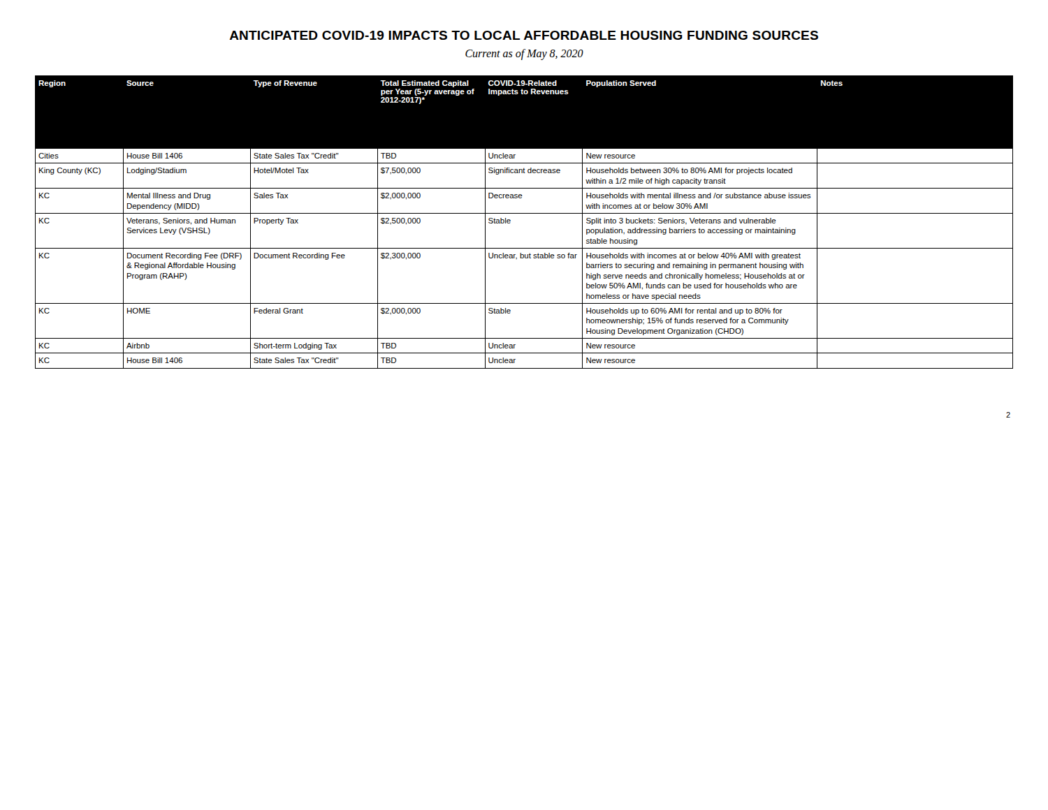ANTICIPATED COVID-19 IMPACTS TO LOCAL AFFORDABLE HOUSING FUNDING SOURCES
Current as of May 8, 2020
| Region | Source | Type of Revenue | Total Estimated Capital per Year (5-yr average of 2012-2017)* | COVID-19-Related Impacts to Revenues | Population Served | Notes |
| --- | --- | --- | --- | --- | --- | --- |
| Cities | House Bill 1406 | State Sales Tax "Credit" | TBD | Unclear | New resource | |
| King County (KC) | Lodging/Stadium | Hotel/Motel Tax | $7,500,000 | Significant decrease | Households between 30% to 80% AMI for projects located within a 1/2 mile of high capacity transit | |
| KC | Mental Illness and Drug Dependency (MIDD) | Sales Tax | $2,000,000 | Decrease | Households with mental illness and /or substance abuse issues with incomes at or below 30% AMI | |
| KC | Veterans, Seniors, and Human Services Levy (VSHSL) | Property Tax | $2,500,000 | Stable | Split into 3 buckets: Seniors, Veterans and vulnerable population, addressing barriers to accessing or maintaining stable housing | |
| KC | Document Recording Fee (DRF) & Regional Affordable Housing Program (RAHP) | Document Recording Fee | $2,300,000 | Unclear, but stable so far | Households with incomes at or below 40% AMI with greatest barriers to securing and remaining in permanent housing with high serve needs and chronically homeless; Households at or below 50% AMI, funds can be used for households who are homeless or have special needs | |
| KC | HOME | Federal Grant | $2,000,000 | Stable | Households up to 60% AMI for rental and up to 80% for homeownership; 15% of funds reserved for a Community Housing Development Organization (CHDO) | |
| KC | Airbnb | Short-term Lodging Tax | TBD | Unclear | New resource | |
| KC | House Bill 1406 | State Sales Tax "Credit" | TBD | Unclear | New resource | |
2